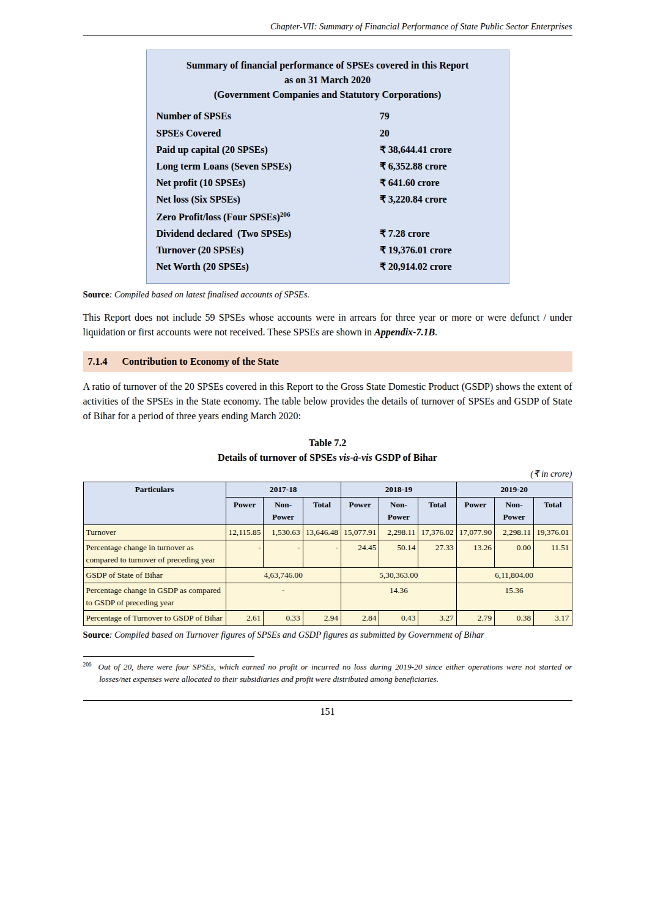Chapter-VII: Summary of Financial Performance of State Public Sector Enterprises
Summary of financial performance of SPSEs covered in this Report
as on 31 March 2020
(Government Companies and Statutory Corporations)
| Number of SPSEs | 79 |
| SPSEs Covered | 20 |
| Paid up capital (20 SPSEs) | ₹ 38,644.41 crore |
| Long term Loans (Seven SPSEs) | ₹ 6,352.88 crore |
| Net profit (10 SPSEs) | ₹ 641.60 crore |
| Net loss (Six SPSEs) | ₹ 3,220.84 crore |
| Zero Profit/loss (Four SPSEs) 206 | |
| Dividend declared (Two SPSEs) | ₹ 7.28 crore |
| Turnover (20 SPSEs) | ₹ 19,376.01 crore |
| Net Worth (20 SPSEs) | ₹ 20,914.02 crore |
Source: Compiled based on latest finalised accounts of SPSEs.
This Report does not include 59 SPSEs whose accounts were in arrears for three year or more or were defunct / under liquidation or first accounts were not received. These SPSEs are shown in Appendix-7.1B.
7.1.4 Contribution to Economy of the State
A ratio of turnover of the 20 SPSEs covered in this Report to the Gross State Domestic Product (GSDP) shows the extent of activities of the SPSEs in the State economy. The table below provides the details of turnover of SPSEs and GSDP of State of Bihar for a period of three years ending March 2020:
Table 7.2
Details of turnover of SPSEs vis-à-vis GSDP of Bihar
(₹ in crore)
| Particulars | 2017-18 | 2018-19 | 2019-20 |
| --- | --- | --- | --- |
| Power | Non-Power | Total | Power | Non-Power | Total | Power | Non-Power | Total |
| Turnover | 12,115.85 | 1,530.63 | 13,646.48 | 15,077.91 | 2,298.11 | 17,376.02 | 17,077.90 | 2,298.11 | 19,376.01 |
| Percentage change in turnover as compared to turnover of preceding year | - | - | - | 24.45 | 50.14 | 27.33 | 13.26 | 0.00 | 11.51 |
| GSDP of State of Bihar | 4,63,746.00 | 5,30,363.00 | 6,11,804.00 |
| Percentage change in GSDP as compared to GSDP of preceding year | - | 14.36 | 15.36 |
| Percentage of Turnover to GSDP of Bihar | 2.61 | 0.33 | 2.94 | 2.84 | 0.43 | 3.27 | 2.79 | 0.38 | 3.17 |
Source: Compiled based on Turnover figures of SPSEs and GSDP figures as submitted by Government of Bihar
206 Out of 20, there were four SPSEs, which earned no profit or incurred no loss during 2019-20 since either operations were not started or losses/net expenses were allocated to their subsidiaries and profit were distributed among beneficiaries.
151